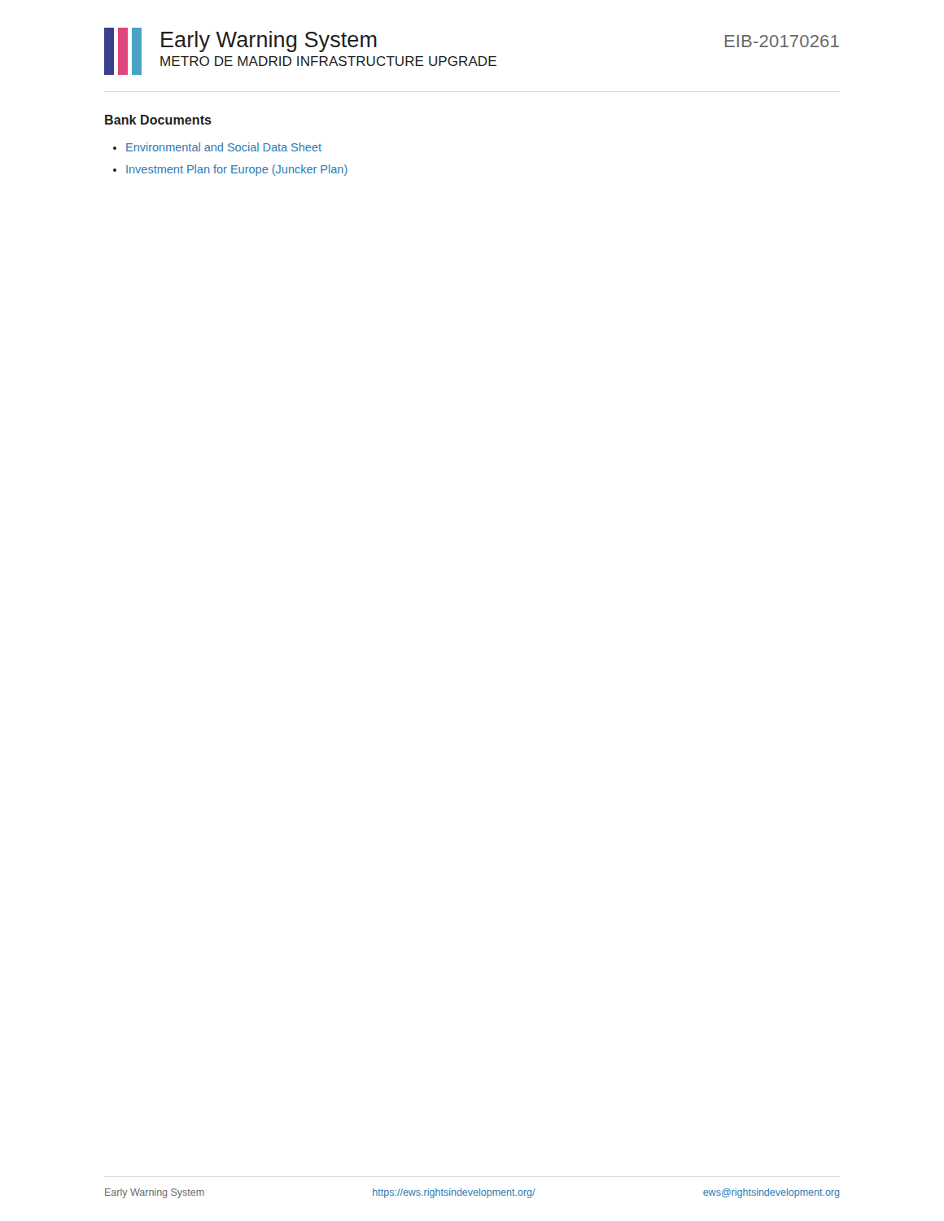Early Warning System
METRO DE MADRID INFRASTRUCTURE UPGRADE
EIB-20170261
Bank Documents
Environmental and Social Data Sheet
Investment Plan for Europe (Juncker Plan)
Early Warning System
https://ews.rightsindevelopment.org/
ews@rightsindevelopment.org